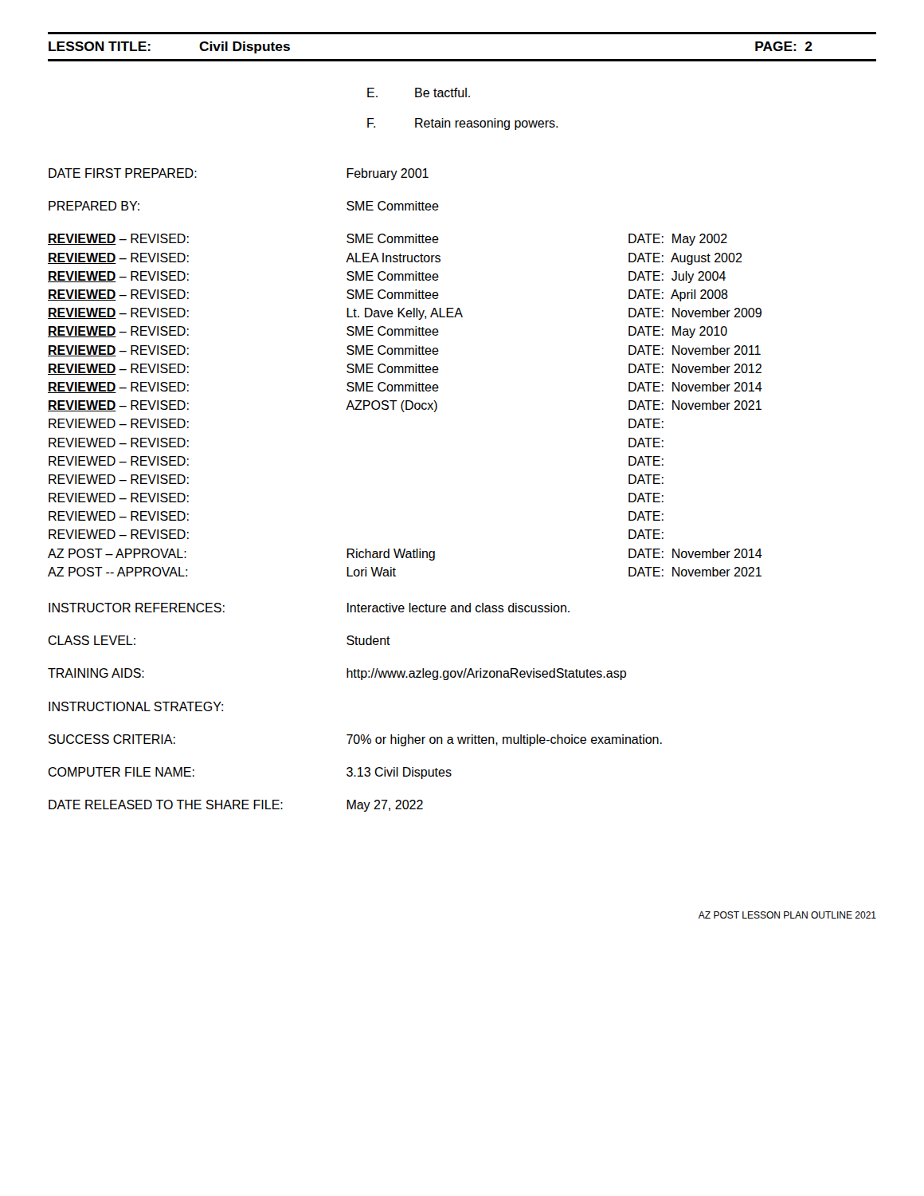LESSON TITLE:
Civil Disputes
PAGE: 2
E. Be tactful.
F. Retain reasoning powers.
| DATE FIRST PREPARED: | February 2001 | |
| PREPARED BY: | SME Committee | |
| REVIEWED – REVISED: | SME Committee | DATE: May 2002 |
| REVIEWED – REVISED: | ALEA Instructors | DATE: August 2002 |
| REVIEWED – REVISED: | SME Committee | DATE: July 2004 |
| REVIEWED – REVISED: | SME Committee | DATE: April 2008 |
| REVIEWED – REVISED: | Lt. Dave Kelly, ALEA | DATE: November 2009 |
| REVIEWED – REVISED: | SME Committee | DATE: May 2010 |
| REVIEWED – REVISED: | SME Committee | DATE: November 2011 |
| REVIEWED – REVISED: | SME Committee | DATE: November 2012 |
| REVIEWED – REVISED: | SME Committee | DATE: November 2014 |
| REVIEWED – REVISED: | AZPOST (Docx) | DATE: November 2021 |
| REVIEWED – REVISED: | | DATE: |
| REVIEWED – REVISED: | | DATE: |
| REVIEWED – REVISED: | | DATE: |
| REVIEWED – REVISED: | | DATE: |
| REVIEWED – REVISED: | | DATE: |
| REVIEWED – REVISED: | | DATE: |
| REVIEWED – REVISED: | | DATE: |
| AZ POST – APPROVAL: | Richard Watling | DATE: November 2014 |
| AZ POST -- APPROVAL: | Lori Wait | DATE: November 2021 |
| INSTRUCTOR REFERENCES: | Interactive lecture and class discussion. |
| CLASS LEVEL: | Student |
| TRAINING AIDS: | http://www.azleg.gov/ArizonaRevisedStatutes.asp |
| INSTRUCTIONAL STRATEGY: | |
| SUCCESS CRITERIA: | 70% or higher on a written, multiple-choice examination. |
| COMPUTER FILE NAME: | 3.13 Civil Disputes |
| DATE RELEASED TO THE SHARE FILE: | May 27, 2022 |
AZ POST LESSON PLAN OUTLINE 2021